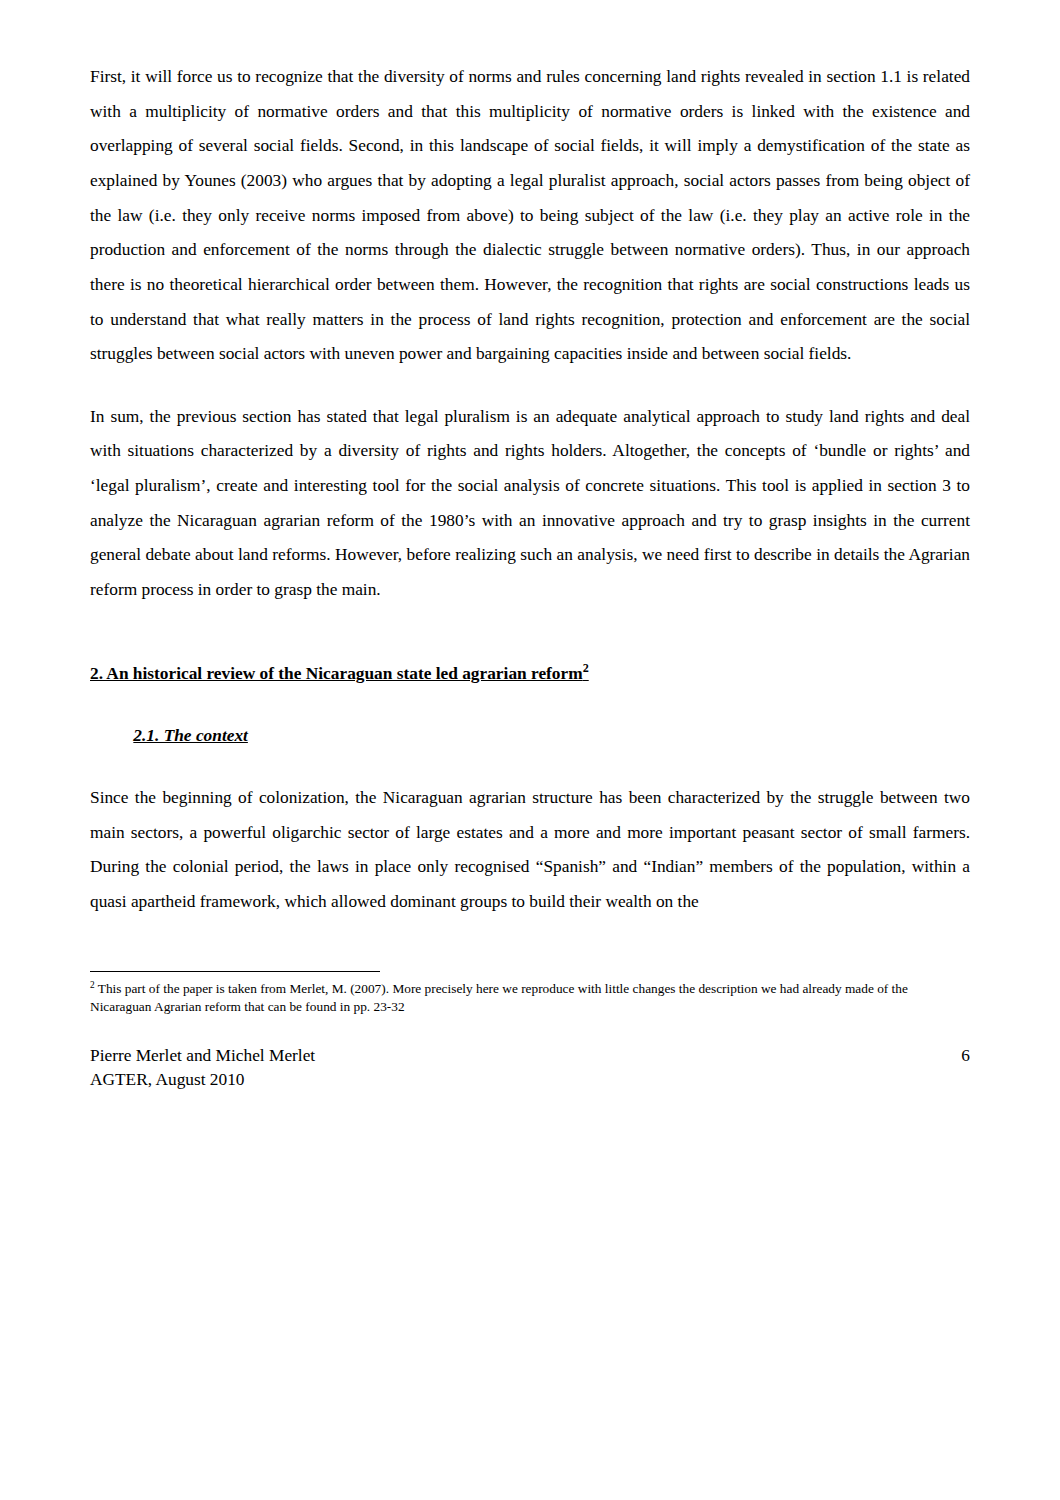First, it will force us to recognize that the diversity of norms and rules concerning land rights revealed in section 1.1 is related with a multiplicity of normative orders and that this multiplicity of normative orders is linked with the existence and overlapping of several social fields. Second, in this landscape of social fields, it will imply a demystification of the state as explained by Younes (2003) who argues that by adopting a legal pluralist approach, social actors passes from being object of the law (i.e. they only receive norms imposed from above) to being subject of the law (i.e. they play an active role in the production and enforcement of the norms through the dialectic struggle between normative orders). Thus, in our approach there is no theoretical hierarchical order between them. However, the recognition that rights are social constructions leads us to understand that what really matters in the process of land rights recognition, protection and enforcement are the social struggles between social actors with uneven power and bargaining capacities inside and between social fields.
In sum, the previous section has stated that legal pluralism is an adequate analytical approach to study land rights and deal with situations characterized by a diversity of rights and rights holders. Altogether, the concepts of ‘bundle or rights’ and ‘legal pluralism’, create and interesting tool for the social analysis of concrete situations. This tool is applied in section 3 to analyze the Nicaraguan agrarian reform of the 1980’s with an innovative approach and try to grasp insights in the current general debate about land reforms. However, before realizing such an analysis, we need first to describe in details the Agrarian reform process in order to grasp the main.
2. An historical review of the Nicaraguan state led agrarian reform2
2.1. The context
Since the beginning of colonization, the Nicaraguan agrarian structure has been characterized by the struggle between two main sectors, a powerful oligarchic sector of large estates and a more and more important peasant sector of small farmers. During the colonial period, the laws in place only recognised “Spanish” and “Indian” members of the population, within a quasi apartheid framework, which allowed dominant groups to build their wealth on the
2 This part of the paper is taken from Merlet, M. (2007). More precisely here we reproduce with little changes the description we had already made of the Nicaraguan Agrarian reform that can be found in pp. 23-32
Pierre Merlet and Michel Merlet
AGTER, August 2010
6